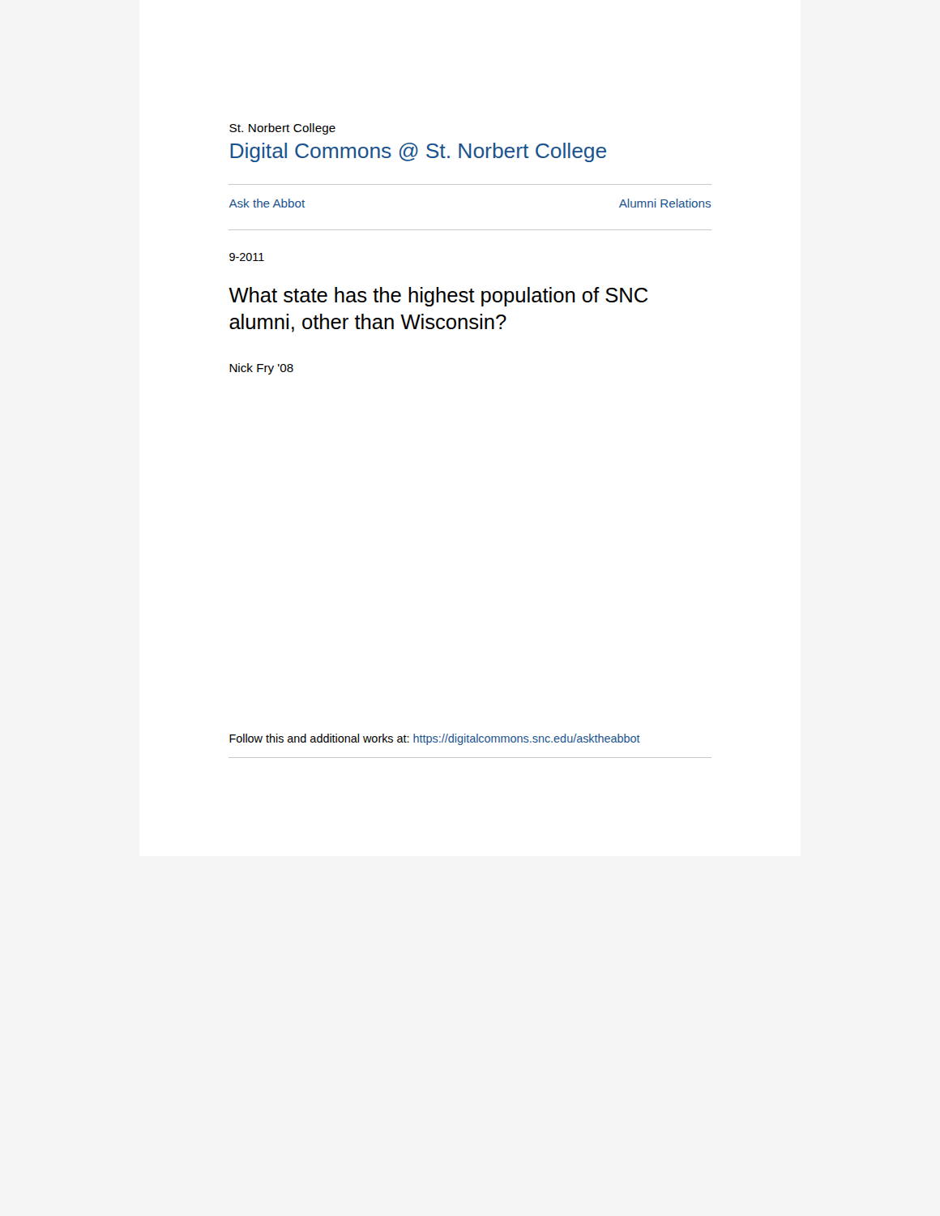St. Norbert College
Digital Commons @ St. Norbert College
Ask the Abbot Alumni Relations
9-2011
What state has the highest population of SNC alumni, other than Wisconsin?
Nick Fry '08
Follow this and additional works at: https://digitalcommons.snc.edu/asktheabbot